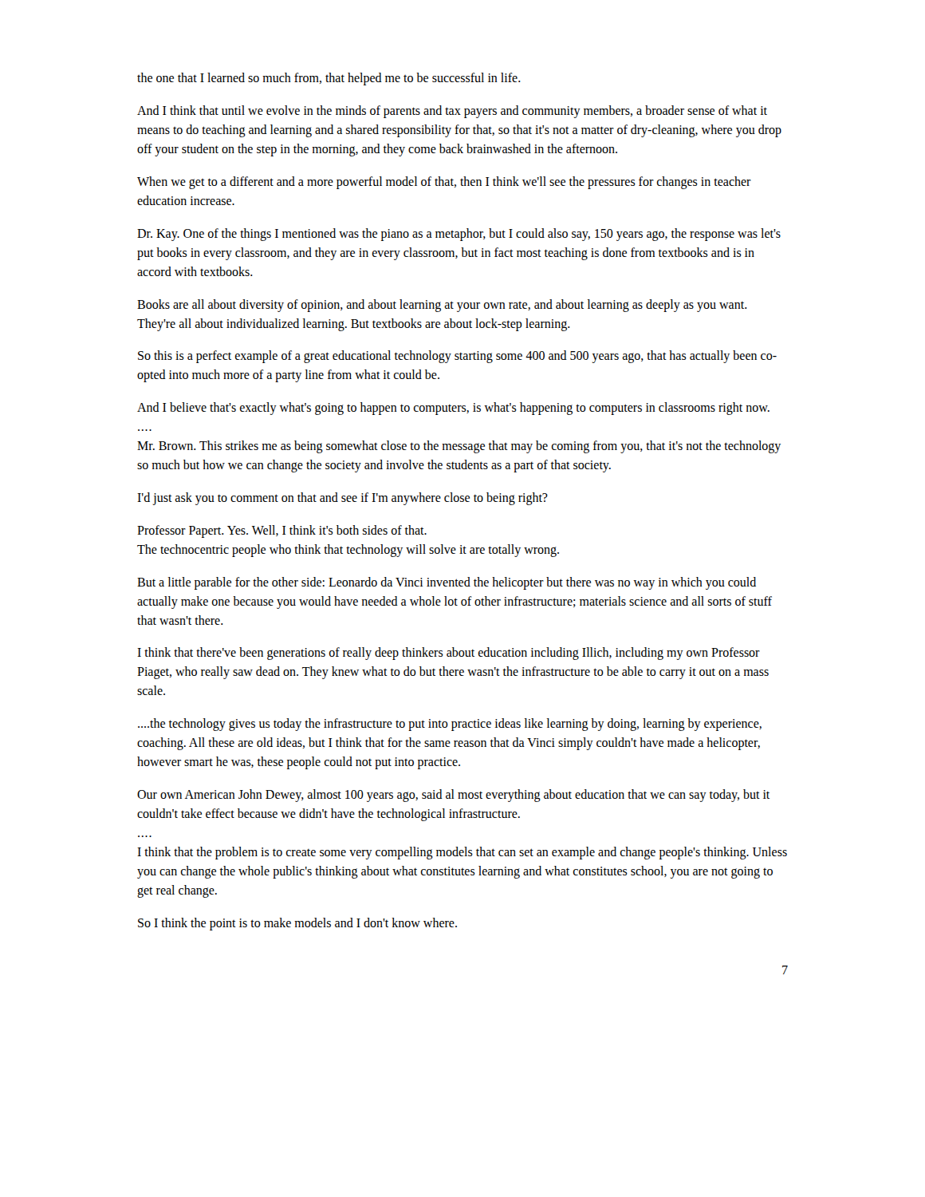the one that I learned so much from, that helped me to be successful in life.
And I think that until we evolve in the minds of parents and tax payers and community members, a broader sense of what it means to do teaching and learning and a shared responsibility for that, so that it's not a matter of dry-cleaning, where you drop off your student on the step in the morning, and they come back brainwashed in the afternoon.
When we get to a different and a more powerful model of that, then I think we'll see the pressures for changes in teacher education increase.
Dr. Kay. One of the things I mentioned was the piano as a metaphor, but I could also say, 150 years ago, the response was let's put books in every classroom, and they are in every classroom, but in fact most teaching is done from textbooks and is in accord with textbooks.
Books are all about diversity of opinion, and about learning at your own rate, and about learning as deeply as you want. They're all about individualized learning. But textbooks are about lock-step learning.
So this is a perfect example of a great educational technology starting some 400 and 500 years ago, that has actually been co- opted into much more of a party line from what it could be.
And I believe that's exactly what's going to happen to computers, is what's happening to computers in classrooms right now.
....
Mr. Brown. This strikes me as being somewhat close to the message that may be coming from you, that it's not the technology so much but how we can change the society and involve the students as a part of that society.
I'd just ask you to comment on that and see if I'm anywhere close to being right?
Professor Papert. Yes. Well, I think it's both sides of that.
The technocentric people who think that technology will solve it are totally wrong.
But a little parable for the other side: Leonardo da Vinci invented the helicopter but there was no way in which you could actually make one because you would have needed a whole lot of other infrastructure; materials science and all sorts of stuff that wasn't there.
I think that there've been generations of really deep thinkers about education including Illich, including my own Professor Piaget, who really saw dead on. They knew what to do but there wasn't the infrastructure to be able to carry it out on a mass scale.
....the technology gives us today the infrastructure to put into practice ideas like learning by doing, learning by experience, coaching. All these are old ideas, but I think that for the same reason that da Vinci simply couldn't have made a helicopter, however smart he was, these people could not put into practice.
Our own American John Dewey, almost 100 years ago, said al most everything about education that we can say today, but it couldn't take effect because we didn't have the technological infrastructure.
....
I think that the problem is to create some very compelling models that can set an example and change people's thinking. Unless you can change the whole public's thinking about what constitutes learning and what constitutes school, you are not going to get real change.
So I think the point is to make models and I don't know where.
7